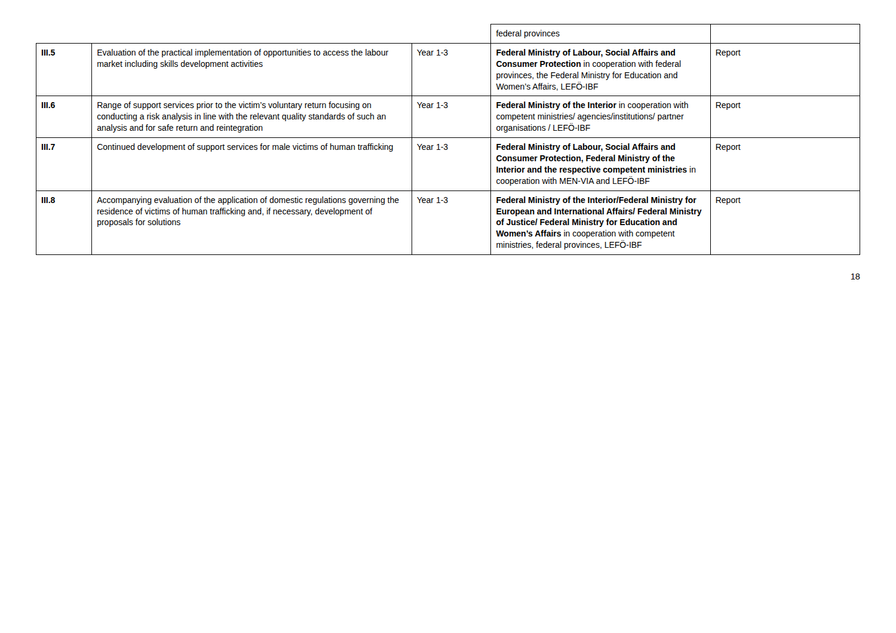| | | | federal provinces | |
| III.5 | Evaluation of the practical implementation of opportunities to access the labour market including skills development activities | Year 1-3 | Federal Ministry of Labour, Social Affairs and Consumer Protection in cooperation with federal provinces, the Federal Ministry for Education and Women’s Affairs, LEFÖ-IBF | Report |
| III.6 | Range of support services prior to the victim’s voluntary return focusing on conducting a risk analysis in line with the relevant quality standards of such an analysis and for safe return and reintegration | Year 1-3 | Federal Ministry of the Interior in cooperation with competent ministries/ agencies/institutions/ partner organisations / LEFÖ-IBF | Report |
| III.7 | Continued development of support services for male victims of human trafficking | Year 1-3 | Federal Ministry of Labour, Social Affairs and Consumer Protection, Federal Ministry of the Interior and the respective competent ministries in cooperation with MEN-VIA and LEFÖ-IBF | Report |
| III.8 | Accompanying evaluation of the application of domestic regulations governing the residence of victims of human trafficking and, if necessary, development of proposals for solutions | Year 1-3 | Federal Ministry of the Interior/Federal Ministry for European and International Affairs/ Federal Ministry of Justice/ Federal Ministry for Education and Women’s Affairs in cooperation with competent ministries, federal provinces, LEFÖ-IBF | Report |
18